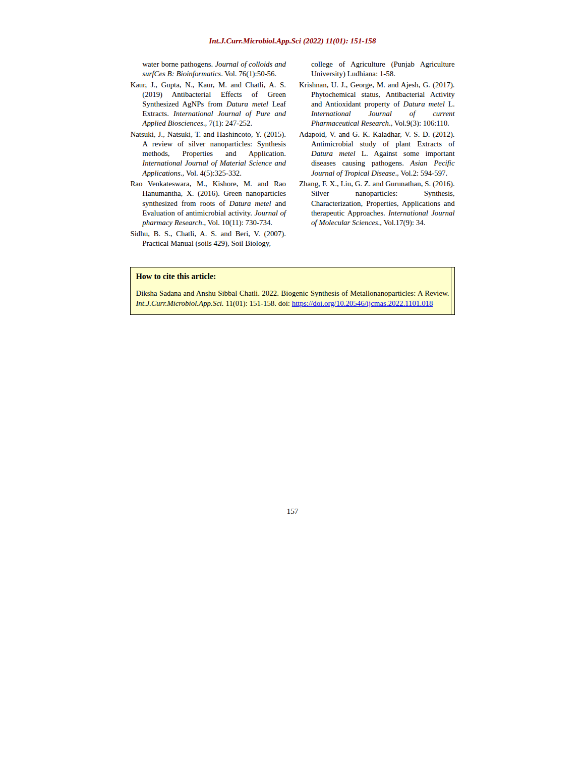Int.J.Curr.Microbiol.App.Sci (2022) 11(01): 151-158
water borne pathogens. Journal of colloids and surfCes B: Bioinformatics. Vol. 76(1):50-56.
Kaur, J., Gupta, N., Kaur, M. and Chatli, A. S. (2019) Antibacterial Effects of Green Synthesized AgNPs from Datura metel Leaf Extracts. International Journal of Pure and Applied Biosciences., 7(1): 247-252.
Natsuki, J., Natsuki, T. and Hashincoto, Y. (2015). A review of silver nanoparticles: Synthesis methods, Properties and Application. International Journal of Material Science and Applications., Vol. 4(5):325-332.
Rao Venkateswara, M., Kishore, M. and Rao Hanumantha, X. (2016). Green nanoparticles synthesized from roots of Datura metel and Evaluation of antimicrobial activity. Journal of pharmacy Research., Vol. 10(11): 730-734.
Sidhu, B. S., Chatli, A. S. and Beri, V. (2007). Practical Manual (soils 429), Soil Biology,
college of Agriculture (Punjab Agriculture University) Ludhiana: 1-58.
Krishnan, U. J., George, M. and Ajesh, G. (2017). Phytochemical status, Antibacterial Activity and Antioxidant property of Datura metel L. International Journal of current Pharmaceutical Research., Vol.9(3): 106:110.
Adapoid, V. and G. K. Kaladhar, V. S. D. (2012). Antimicrobial study of plant Extracts of Datura metel L. Against some important diseases causing pathogens. Asian Pecific Journal of Tropical Disease., Vol.2: 594-597.
Zhang, F. X., Liu, G. Z. and Gurunathan, S. (2016). Silver nanoparticles: Synthesis, Characterization, Properties, Applications and therapeutic Approaches. International Journal of Molecular Sciences., Vol.17(9): 34.
How to cite this article:
Diksha Sadana and Anshu Sibbal Chatli. 2022. Biogenic Synthesis of Metallonanoparticles: A Review. Int.J.Curr.Microbiol.App.Sci. 11(01): 151-158. doi: https://doi.org/10.20546/ijcmas.2022.1101.018
157